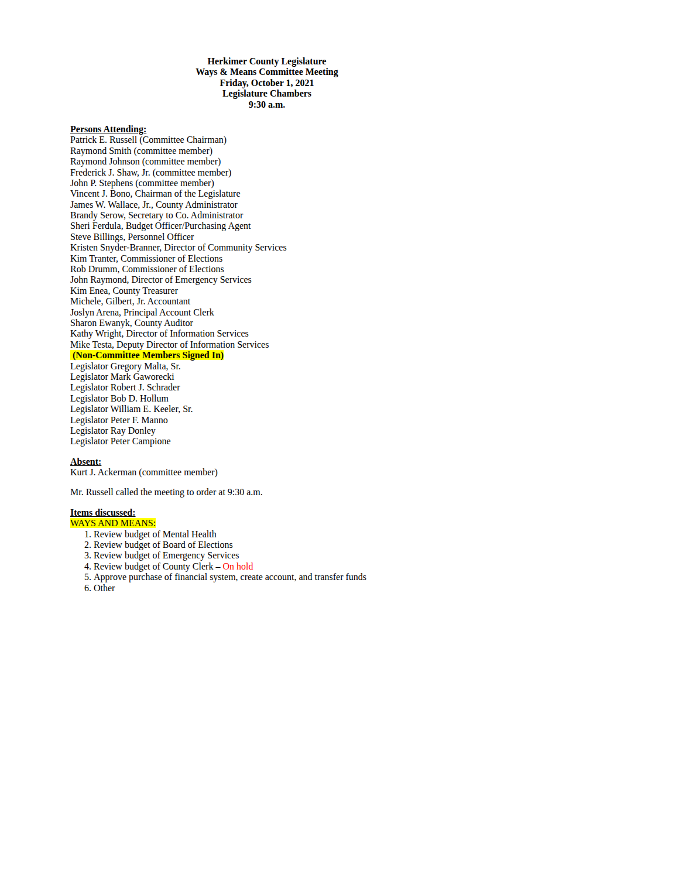Herkimer County Legislature
Ways & Means Committee Meeting
Friday, October 1, 2021
Legislature Chambers
9:30 a.m.
Persons Attending:
Patrick E. Russell (Committee Chairman)
Raymond Smith (committee member)
Raymond Johnson (committee member)
Frederick J. Shaw, Jr. (committee member)
John P. Stephens (committee member)
Vincent J. Bono, Chairman of the Legislature
James W. Wallace, Jr., County Administrator
Brandy Serow, Secretary to Co. Administrator
Sheri Ferdula, Budget Officer/Purchasing Agent
Steve Billings, Personnel Officer
Kristen Snyder-Branner, Director of Community Services
Kim Tranter, Commissioner of Elections
Rob Drumm, Commissioner of Elections
John Raymond, Director of Emergency Services
Kim Enea, County Treasurer
Michele, Gilbert, Jr. Accountant
Joslyn Arena, Principal Account Clerk
Sharon Ewanyk, County Auditor
Kathy Wright, Director of Information Services
Mike Testa, Deputy Director of Information Services
(Non-Committee Members Signed In)
Legislator Gregory Malta, Sr.
Legislator Mark Gaworecki
Legislator Robert J. Schrader
Legislator Bob D. Hollum
Legislator William E. Keeler, Sr.
Legislator Peter F. Manno
Legislator Ray Donley
Legislator Peter Campione
Absent:
Kurt J. Ackerman (committee member)
Mr. Russell called the meeting to order at 9:30 a.m.
Items discussed:
WAYS AND MEANS:
Review budget of Mental Health
Review budget of Board of Elections
Review budget of Emergency Services
Review budget of County Clerk – On hold
Approve purchase of financial system, create account, and transfer funds
Other